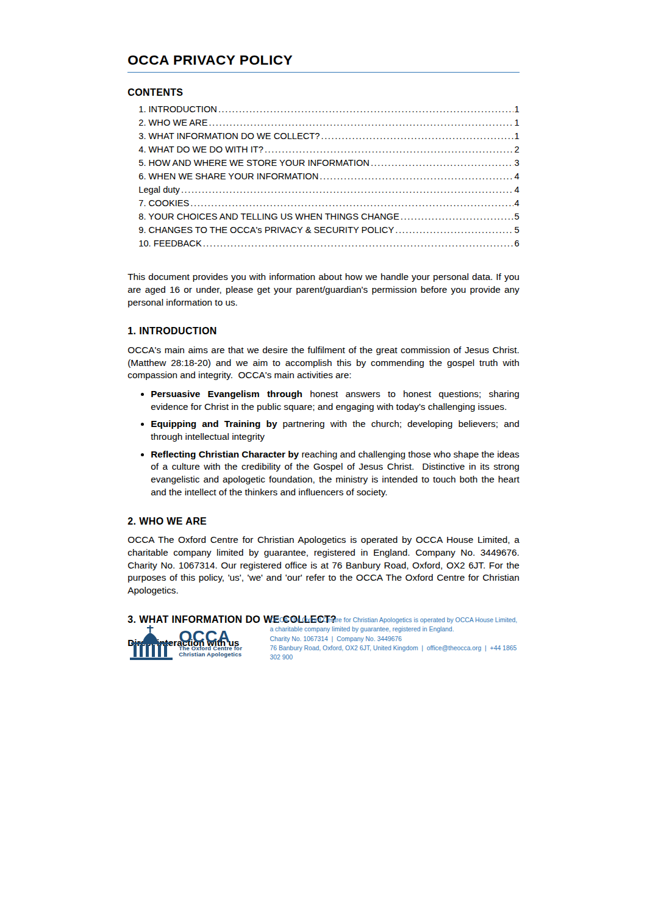OCCA PRIVACY POLICY
CONTENTS
1. INTRODUCTION........................................................................................................................... 1
2. WHO WE ARE.............................................................................................................................. 1
3. WHAT INFORMATION DO WE COLLECT?............................................................................................. 1
4. WHAT DO WE DO WITH IT?................................................................................................................. 2
5. HOW AND WHERE WE STORE YOUR INFORMATION........................................................................... 3
6. WHEN WE SHARE YOUR INFORMATION................................................................................................. 4
Legal duty..................................................................................................................................... 4
7. COOKIES..................................................................................................................................... 4
8. YOUR CHOICES AND TELLING US WHEN THINGS CHANGE..................................................................... 5
9. CHANGES TO THE OCCA's PRIVACY & SECURITY POLICY....................................................................... 5
10. FEEDBACK.................................................................................................................................. 6
This document provides you with information about how we handle your personal data. If you are aged 16 or under, please get your parent/guardian's permission before you provide any personal information to us.
1. INTRODUCTION
OCCA's main aims are that we desire the fulfilment of the great commission of Jesus Christ. (Matthew 28:18-20) and we aim to accomplish this by commending the gospel truth with compassion and integrity. OCCA's main activities are:
Persuasive Evangelism through honest answers to honest questions; sharing evidence for Christ in the public square; and engaging with today's challenging issues.
Equipping and Training by partnering with the church; developing believers; and through intellectual integrity
Reflecting Christian Character by reaching and challenging those who shape the ideas of a culture with the credibility of the Gospel of Jesus Christ. Distinctive in its strong evangelistic and apologetic foundation, the ministry is intended to touch both the heart and the intellect of the thinkers and influencers of society.
2. WHO WE ARE
OCCA The Oxford Centre for Christian Apologetics is operated by OCCA House Limited, a charitable company limited by guarantee, registered in England. Company No. 3449676. Charity No. 1067314. Our registered office is at 76 Banbury Road, Oxford, OX2 6JT. For the purposes of this policy, 'us', 'we' and 'our' refer to the OCCA The Oxford Centre for Christian Apologetics.
3. WHAT INFORMATION DO WE COLLECT?
Direct interaction with us
OCCA
The Oxford Centre for
Christian Apologetics
OCCA The Oxford Centre for Christian Apologetics is operated by OCCA House Limited,
a charitable company limited by guarantee, registered in England.
Charity No. 1067314 | Company No. 3449676
76 Banbury Road, Oxford, OX2 6JT, United Kingdom | office@theocca.org | +44 1865 302 900